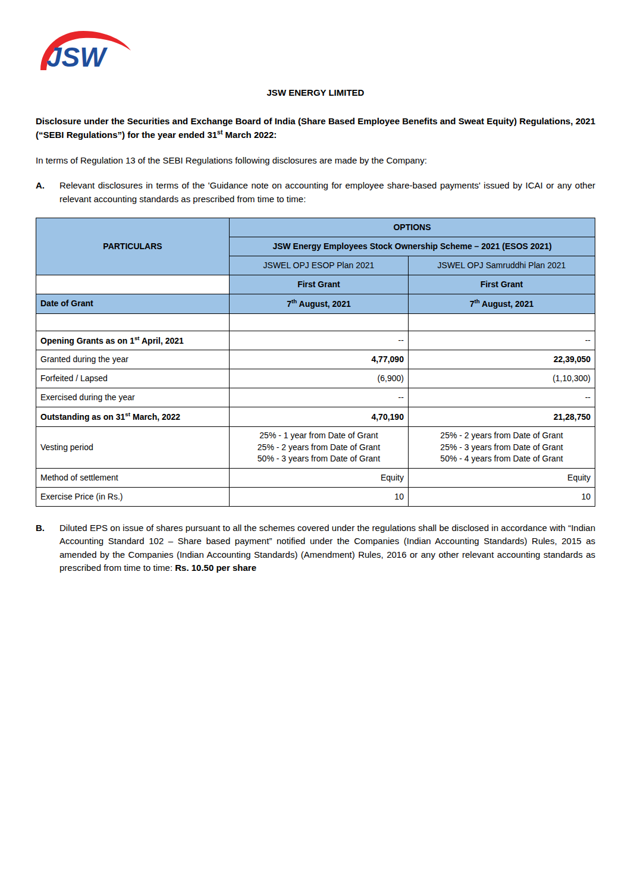JSW
JSW ENERGY LIMITED
Disclosure under the Securities and Exchange Board of India (Share Based Employee Benefits and Sweat Equity) Regulations, 2021 (“SEBI Regulations”) for the year ended 31st March 2022:
In terms of Regulation 13 of the SEBI Regulations following disclosures are made by the Company:
A.
Relevant disclosures in terms of the 'Guidance note on accounting for employee share-based payments' issued by ICAI or any other relevant accounting standards as prescribed from time to time:
| PARTICULARS | OPTIONS |
| JSW Energy Employees Stock Ownership Scheme – 2021 (ESOS 2021) |
| JSWEL OPJ ESOP Plan 2021 | JSWEL OPJ Samruddhi Plan 2021 |
| | First Grant | First Grant |
| Date of Grant | 7 th August, 2021 | 7 th August, 2021 |
| Opening Grants as on 1 st April, 2021 | -- | -- |
| Granted during the year | 4,77,090 | 22,39,050 |
| Forfeited / Lapsed | (6,900) | (1,10,300) |
| Exercised during the year | -- | -- |
| Outstanding as on 31 st March, 2022 | 4,70,190 | 21,28,750 |
| Vesting period | 25% - 1 year from Date of Grant 25% - 2 years from Date of Grant 50% - 3 years from Date of Grant | 25% - 2 years from Date of Grant 25% - 3 years from Date of Grant 50% - 4 years from Date of Grant |
| Method of settlement | Equity | Equity |
| Exercise Price (in Rs.) | 10 | 10 |
B.
Diluted EPS on issue of shares pursuant to all the schemes covered under the regulations shall be disclosed in accordance with “Indian Accounting Standard 102 – Share based payment” notified under the Companies (Indian Accounting Standards) Rules, 2015 as amended by the Companies (Indian Accounting Standards) (Amendment) Rules, 2016 or any other relevant accounting standards as prescribed from time to time: Rs. 10.50 per share